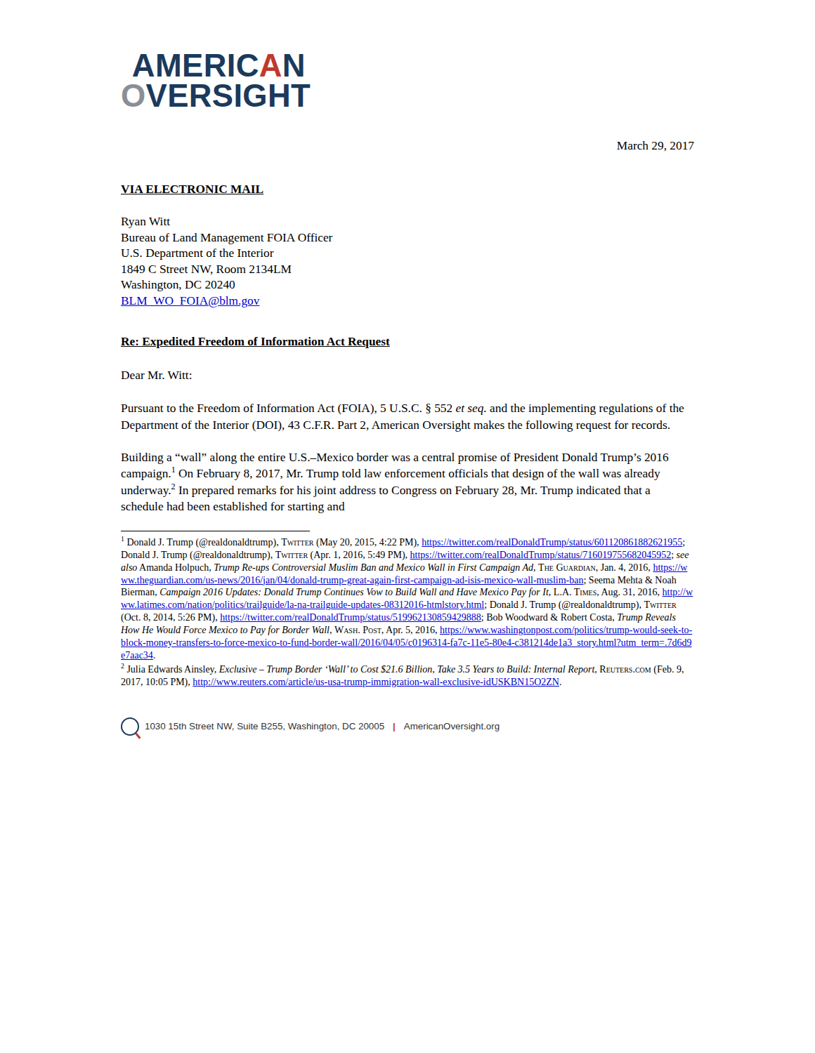AMERICAN OVERSIGHT
March 29, 2017
VIA ELECTRONIC MAIL
Ryan Witt
Bureau of Land Management FOIA Officer
U.S. Department of the Interior
1849 C Street NW, Room 2134LM
Washington, DC 20240
BLM_WO_FOIA@blm.gov
Re: Expedited Freedom of Information Act Request
Dear Mr. Witt:
Pursuant to the Freedom of Information Act (FOIA), 5 U.S.C. § 552 et seq. and the implementing regulations of the Department of the Interior (DOI), 43 C.F.R. Part 2, American Oversight makes the following request for records.
Building a “wall” along the entire U.S.–Mexico border was a central promise of President Donald Trump’s 2016 campaign.1 On February 8, 2017, Mr. Trump told law enforcement officials that design of the wall was already underway.2 In prepared remarks for his joint address to Congress on February 28, Mr. Trump indicated that a schedule had been established for starting and
1 Donald J. Trump (@realdonaldtrump), Twitter (May 20, 2015, 4:22 PM), https://twitter.com/realDonaldTrump/status/601120861882621955; Donald J. Trump (@realdonaldtrump), Twitter (Apr. 1, 2016, 5:49 PM), https://twitter.com/realDonaldTrump/status/716019755682045952; see also Amanda Holpuch, Trump Re-ups Controversial Muslim Ban and Mexico Wall in First Campaign Ad, The Guardian, Jan. 4, 2016, https://www.theguardian.com/us-news/2016/jan/04/donald-trump-great-again-first-campaign-ad-isis-mexico-wall-muslim-ban; Seema Mehta & Noah Bierman, Campaign 2016 Updates: Donald Trump Continues Vow to Build Wall and Have Mexico Pay for It, L.A. Times, Aug. 31, 2016, http://www.latimes.com/nation/politics/trailguide/la-na-trailguide-updates-08312016-htmlstory.html; Donald J. Trump (@realdonaldtrump), Twitter (Oct. 8, 2014, 5:26 PM), https://twitter.com/realDonaldTrump/status/519962130859429888; Bob Woodward & Robert Costa, Trump Reveals How He Would Force Mexico to Pay for Border Wall, Wash. Post, Apr. 5, 2016, https://www.washingtonpost.com/politics/trump-would-seek-to-block-money-transfers-to-force-mexico-to-fund-border-wall/2016/04/05/c0196314-fa7c-11e5-80e4-c381214de1a3_story.html?utm_term=.7d6d9e7aac34.
2 Julia Edwards Ainsley, Exclusive – Trump Border ‘Wall’ to Cost $21.6 Billion, Take 3.5 Years to Build: Internal Report, Reuters.com (Feb. 9, 2017, 10:05 PM), http://www.reuters.com/article/us-usa-trump-immigration-wall-exclusive-idUSKBN15O2ZN.
1030 15th Street NW, Suite B255, Washington, DC 20005 | AmericanOversight.org